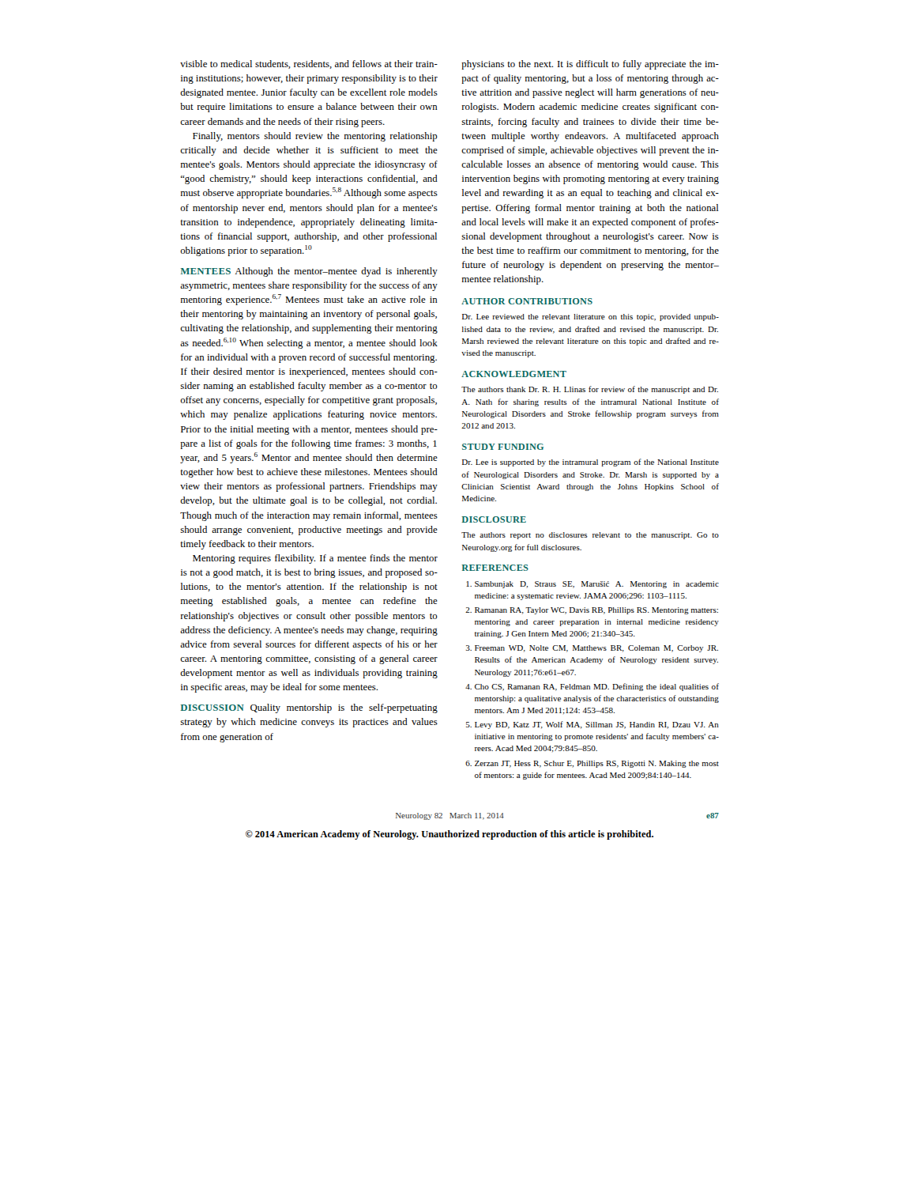visible to medical students, residents, and fellows at their training institutions; however, their primary responsibility is to their designated mentee. Junior faculty can be excellent role models but require limitations to ensure a balance between their own career demands and the needs of their rising peers.
Finally, mentors should review the mentoring relationship critically and decide whether it is sufficient to meet the mentee's goals. Mentors should appreciate the idiosyncrasy of “good chemistry,” should keep interactions confidential, and must observe appropriate boundaries.5,8 Although some aspects of mentorship never end, mentors should plan for a mentee's transition to independence, appropriately delineating limitations of financial support, authorship, and other professional obligations prior to separation.10
MENTEES Although the mentor–mentee dyad is inherently asymmetric, mentees share responsibility for the success of any mentoring experience.6,7 Mentees must take an active role in their mentoring by maintaining an inventory of personal goals, cultivating the relationship, and supplementing their mentoring as needed.6,10 When selecting a mentor, a mentee should look for an individual with a proven record of successful mentoring. If their desired mentor is inexperienced, mentees should consider naming an established faculty member as a co-mentor to offset any concerns, especially for competitive grant proposals, which may penalize applications featuring novice mentors. Prior to the initial meeting with a mentor, mentees should prepare a list of goals for the following time frames: 3 months, 1 year, and 5 years.6 Mentor and mentee should then determine together how best to achieve these milestones. Mentees should view their mentors as professional partners. Friendships may develop, but the ultimate goal is to be collegial, not cordial. Though much of the interaction may remain informal, mentees should arrange convenient, productive meetings and provide timely feedback to their mentors.
Mentoring requires flexibility. If a mentee finds the mentor is not a good match, it is best to bring issues, and proposed solutions, to the mentor's attention. If the relationship is not meeting established goals, a mentee can redefine the relationship's objectives or consult other possible mentors to address the deficiency. A mentee's needs may change, requiring advice from several sources for different aspects of his or her career. A mentoring committee, consisting of a general career development mentor as well as individuals providing training in specific areas, may be ideal for some mentees.
DISCUSSION Quality mentorship is the self-perpetuating strategy by which medicine conveys its practices and values from one generation of
physicians to the next. It is difficult to fully appreciate the impact of quality mentoring, but a loss of mentoring through active attrition and passive neglect will harm generations of neurologists. Modern academic medicine creates significant constraints, forcing faculty and trainees to divide their time between multiple worthy endeavors. A multifaceted approach comprised of simple, achievable objectives will prevent the incalculable losses an absence of mentoring would cause. This intervention begins with promoting mentoring at every training level and rewarding it as an equal to teaching and clinical expertise. Offering formal mentor training at both the national and local levels will make it an expected component of professional development throughout a neurologist's career. Now is the best time to reaffirm our commitment to mentoring, for the future of neurology is dependent on preserving the mentor–mentee relationship.
AUTHOR CONTRIBUTIONS
Dr. Lee reviewed the relevant literature on this topic, provided unpublished data to the review, and drafted and revised the manuscript. Dr. Marsh reviewed the relevant literature on this topic and drafted and revised the manuscript.
ACKNOWLEDGMENT
The authors thank Dr. R. H. Llinas for review of the manuscript and Dr. A. Nath for sharing results of the intramural National Institute of Neurological Disorders and Stroke fellowship program surveys from 2012 and 2013.
STUDY FUNDING
Dr. Lee is supported by the intramural program of the National Institute of Neurological Disorders and Stroke. Dr. Marsh is supported by a Clinician Scientist Award through the Johns Hopkins School of Medicine.
DISCLOSURE
The authors report no disclosures relevant to the manuscript. Go to Neurology.org for full disclosures.
REFERENCES
Sambunjak D, Straus SE, Marušić A. Mentoring in academic medicine: a systematic review. JAMA 2006;296: 1103–1115.
Ramanan RA, Taylor WC, Davis RB, Phillips RS. Mentoring matters: mentoring and career preparation in internal medicine residency training. J Gen Intern Med 2006; 21:340–345.
Freeman WD, Nolte CM, Matthews BR, Coleman M, Corboy JR. Results of the American Academy of Neurology resident survey. Neurology 2011;76:e61–e67.
Cho CS, Ramanan RA, Feldman MD. Defining the ideal qualities of mentorship: a qualitative analysis of the characteristics of outstanding mentors. Am J Med 2011;124: 453–458.
Levy BD, Katz JT, Wolf MA, Sillman JS, Handin RI, Dzau VJ. An initiative in mentoring to promote residents' and faculty members' careers. Acad Med 2004;79:845–850.
Zerzan JT, Hess R, Schur E, Phillips RS, Rigotti N. Making the most of mentors: a guide for mentees. Acad Med 2009;84:140–144.
Neurology 82 March 11, 2014 e87
© 2014 American Academy of Neurology. Unauthorized reproduction of this article is prohibited.